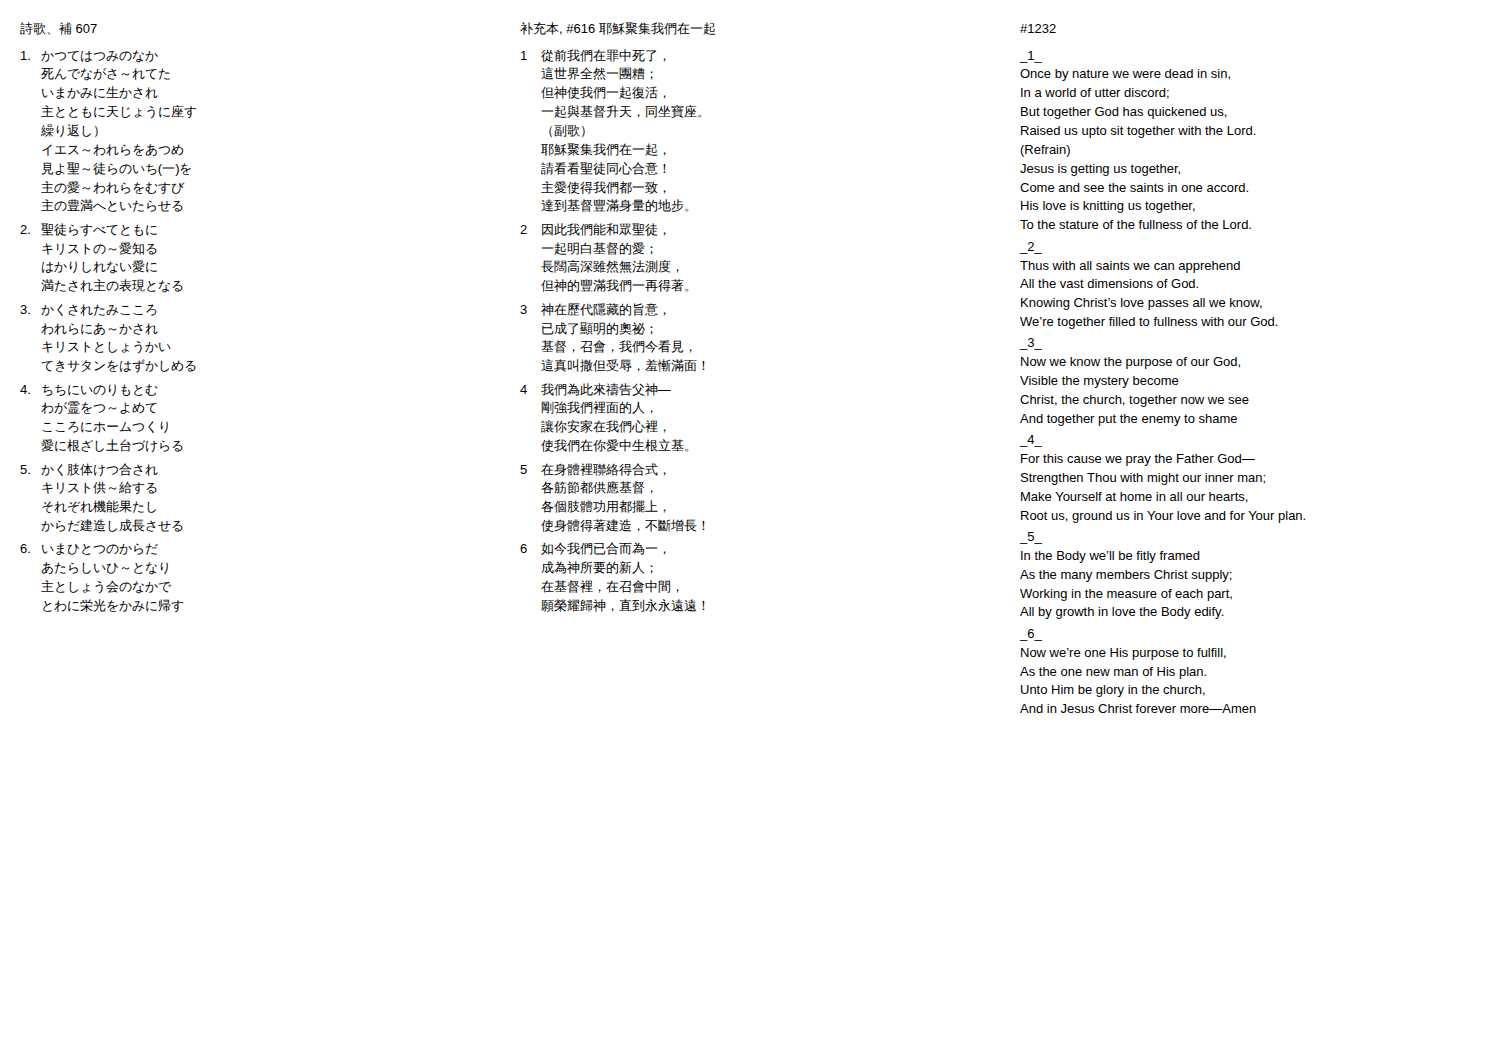詩歌、補 607
1.
かつてはつみのなか
死んでながさ～れてた
いまかみに生かされ
主とともに天じょうに座す
繰り返し）
イエス～われらをあつめ
見よ聖～徒らのいち(一)を
主の愛～われらをむすび
主の豊満へといたらせる
2.
聖徒らすべてともに
キリストの～愛知る
はかりしれない愛に
満たされ主の表現となる
3.
かくされたみこころ
われらにあ～かされ
キリストとしょうかい
てきサタンをはずかしめる
4.
ちちにいのりもとむ
わが霊をつ～よめて
こころにホームつくり
愛に根ざし土台づけらる
5.
かく肢体けつ合され
キリスト供～給する
それぞれ機能果たし
からだ建造し成長させる
6.
いまひとつのからだ
あたらしいひ～となり
主としょう会のなかで
とわに栄光をかみに帰す
补充本, #616 耶穌聚集我們在一起
1
從前我們在罪中死了，
這世界全然一團糟；
但神使我們一起復活，
一起與基督升天，同坐寶座。
（副歌）
耶穌聚集我們在一起，
請看看聖徒同心合意！
主愛使得我們都一致，
達到基督豐滿身量的地步。
2
因此我們能和眾聖徒，
一起明白基督的愛；
長闊高深雖然無法測度，
但神的豐滿我們一再得著。
3
神在歷代隱藏的旨意，
已成了顯明的奧祕；
基督，召會，我們今看見，
這真叫撒但受辱，羞慚滿面！
4
我們為此來禱告父神—
剛強我們裡面的人，
讓你安家在我們心裡，
使我們在你愛中生根立基。
5
在身體裡聯絡得合式，
各筋節都供應基督，
各個肢體功用都擺上，
使身體得著建造，不斷增長！
6
如今我們已合而為一，
成為神所要的新人；
在基督裡，在召會中間，
願榮耀歸神，直到永永遠遠！
#1232
_1_
Once by nature we were dead in sin,
In a world of utter discord;
But together God has quickened us,
Raised us upto sit together with the Lord.
(Refrain)
Jesus is getting us together,
Come and see the saints in one accord.
His love is knitting us together,
To the stature of the fullness of the Lord.
_2_
Thus with all saints we can apprehend
All the vast dimensions of God.
Knowing Christ’s love passes all we know,
We’re together filled to fullness with our God.
_3_
Now we know the purpose of our God,
Visible the mystery become
Christ, the church, together now we see
And together put the enemy to shame
_4_
For this cause we pray the Father God—
Strengthen Thou with might our inner man;
Make Yourself at home in all our hearts,
Root us, ground us in Your love and for Your plan.
_5_
In the Body we’ll be fitly framed
As the many members Christ supply;
Working in the measure of each part,
All by growth in love the Body edify.
_6_
Now we’re one His purpose to fulfill,
As the one new man of His plan.
Unto Him be glory in the church,
And in Jesus Christ forever more—Amen